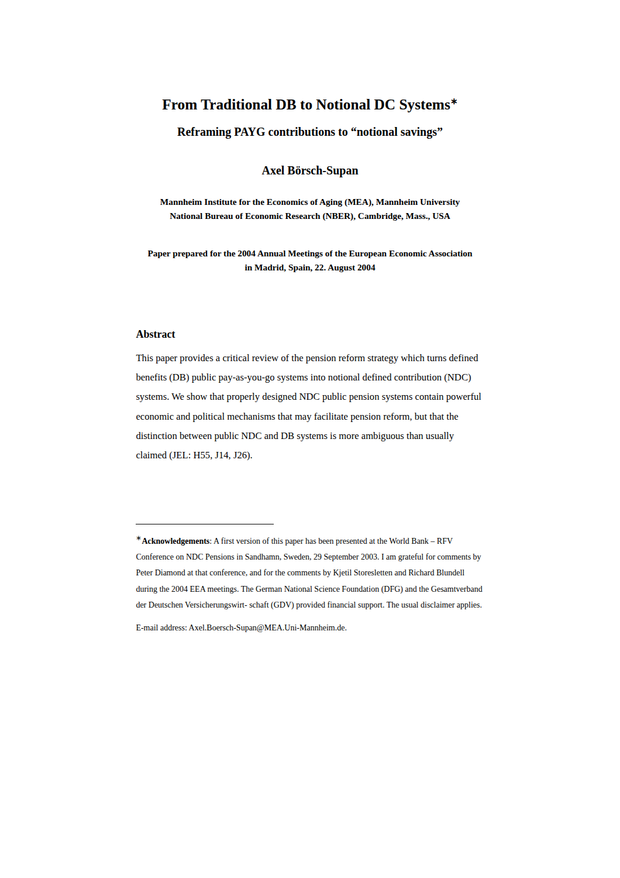From Traditional DB to Notional DC Systems∗
Reframing PAYG contributions to “notional savings”
Axel Börsch-Supan
Mannheim Institute for the Economics of Aging (MEA), Mannheim University
National Bureau of Economic Research (NBER), Cambridge, Mass., USA
Paper prepared for the 2004 Annual Meetings of the European Economic Association
in Madrid, Spain, 22. August 2004
Abstract
This paper provides a critical review of the pension reform strategy which turns defined benefits (DB) public pay-as-you-go systems into notional defined contribution (NDC) systems. We show that properly designed NDC public pension systems contain powerful economic and political mechanisms that may facilitate pension reform, but that the distinction between public NDC and DB systems is more ambiguous than usually claimed (JEL: H55, J14, J26).
∗Acknowledgements: A first version of this paper has been presented at the World Bank – RFV Conference on NDC Pensions in Sandhamn, Sweden, 29 September 2003. I am grateful for comments by Peter Diamond at that conference, and for the comments by Kjetil Storesletten and Richard Blundell during the 2004 EEA meetings. The German National Science Foundation (DFG) and the Gesamtverband der Deutschen Versicherungswirt- schaft (GDV) provided financial support. The usual disclaimer applies. E-mail address: Axel.Boersch-Supan@MEA.Uni-Mannheim.de.